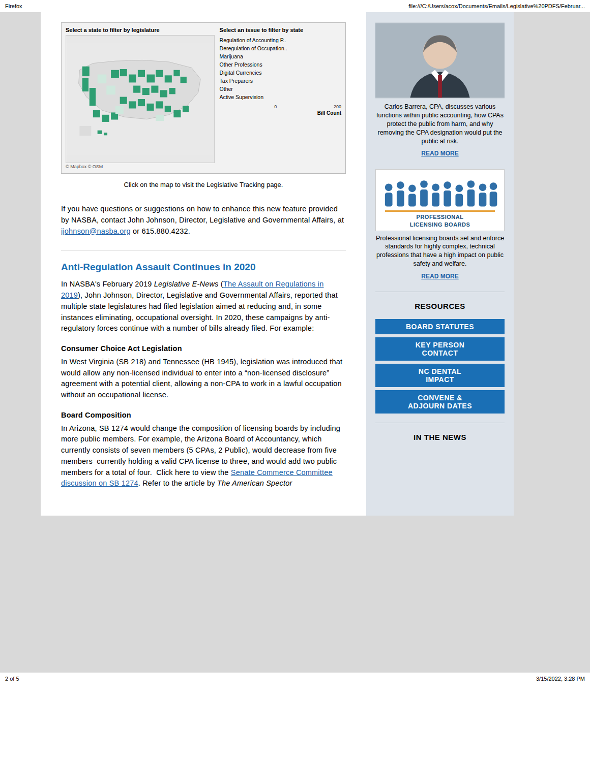Firefox file:///C:/Users/acox/Documents/Emails/Legislative%20PDFS/Februar...
Select a state to filter by legislature
© Mapbox © OSM
Select an issue to filter by state
| Regulation of Accounting P.. | |
| Deregulation of Occupation.. | |
| Marijuana | |
| Other Professions | |
| Digital Currencies | |
| Tax Preparers | |
| Other | |
| Active Supervision | |
0200
Bill Count
Click on the map to visit the Legislative Tracking page.
If you have questions or suggestions on how to enhance this new feature provided by NASBA, contact John Johnson, Director, Legislative and Governmental Affairs, at jjohnson@nasba.org or 615.880.4232.
Anti-Regulation Assault Continues in 2020
In NASBA's February 2019 Legislative E-News (The Assault on Regulations in 2019), John Johnson, Director, Legislative and Governmental Affairs, reported that multiple state legislatures had filed legislation aimed at reducing and, in some instances eliminating, occupational oversight. In 2020, these campaigns by anti-regulatory forces continue with a number of bills already filed. For example:
Consumer Choice Act Legislation
In West Virginia (SB 218) and Tennessee (HB 1945), legislation was introduced that would allow any non-licensed individual to enter into a “non-licensed disclosure” agreement with a potential client, allowing a non-CPA to work in a lawful occupation without an occupational license.
Board Composition
In Arizona, SB 1274 would change the composition of licensing boards by including more public members. For example, the Arizona Board of Accountancy, which currently consists of seven members (5 CPAs, 2 Public), would decrease from five members currently holding a valid CPA license to three, and would add two public members for a total of four. Click here to view the Senate Commerce Committee discussion on SB 1274. Refer to the article by The American Spector
Carlos Barrera, CPA, discusses various functions within public accounting, how CPAs protect the public from harm, and why removing the CPA designation would put the public at risk.
READ MORE
PROFESSIONAL
LICENSING BOARDS
Professional licensing boards set and enforce standards for highly complex, technical professions that have a high impact on public safety and welfare.
READ MORE
RESOURCES
Board Statutes
Key Person
Contact
NC Dental
Impact
Convene &
Adjourn Dates
IN THE NEWS
2 of 5 3/15/2022, 3:28 PM